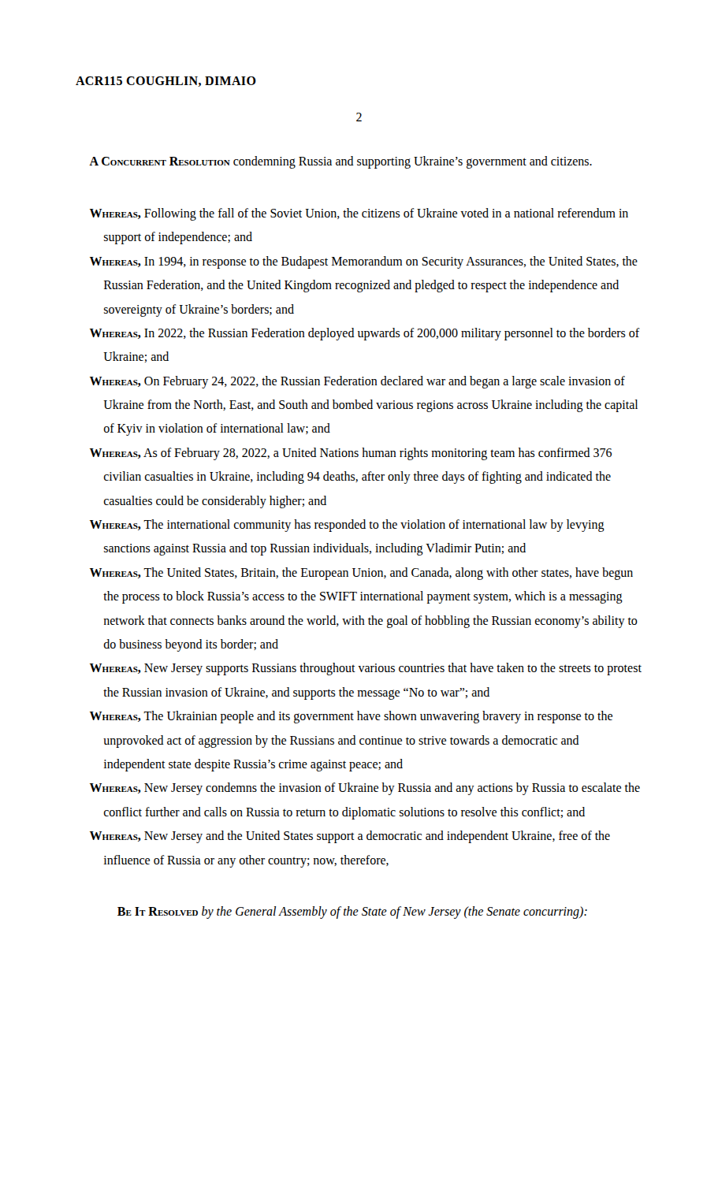ACR115 COUGHLIN, DIMAIO
2
A Concurrent Resolution condemning Russia and supporting Ukraine’s government and citizens.
Whereas, Following the fall of the Soviet Union, the citizens of Ukraine voted in a national referendum in support of independence; and
Whereas, In 1994, in response to the Budapest Memorandum on Security Assurances, the United States, the Russian Federation, and the United Kingdom recognized and pledged to respect the independence and sovereignty of Ukraine’s borders; and
Whereas, In 2022, the Russian Federation deployed upwards of 200,000 military personnel to the borders of Ukraine; and
Whereas, On February 24, 2022, the Russian Federation declared war and began a large scale invasion of Ukraine from the North, East, and South and bombed various regions across Ukraine including the capital of Kyiv in violation of international law; and
Whereas, As of February 28, 2022, a United Nations human rights monitoring team has confirmed 376 civilian casualties in Ukraine, including 94 deaths, after only three days of fighting and indicated the casualties could be considerably higher; and
Whereas, The international community has responded to the violation of international law by levying sanctions against Russia and top Russian individuals, including Vladimir Putin; and
Whereas, The United States, Britain, the European Union, and Canada, along with other states, have begun the process to block Russia’s access to the SWIFT international payment system, which is a messaging network that connects banks around the world, with the goal of hobbling the Russian economy’s ability to do business beyond its border; and
Whereas, New Jersey supports Russians throughout various countries that have taken to the streets to protest the Russian invasion of Ukraine, and supports the message “No to war”; and
Whereas, The Ukrainian people and its government have shown unwavering bravery in response to the unprovoked act of aggression by the Russians and continue to strive towards a democratic and independent state despite Russia’s crime against peace; and
Whereas, New Jersey condemns the invasion of Ukraine by Russia and any actions by Russia to escalate the conflict further and calls on Russia to return to diplomatic solutions to resolve this conflict; and
Whereas, New Jersey and the United States support a democratic and independent Ukraine, free of the influence of Russia or any other country; now, therefore,
Be It Resolved by the General Assembly of the State of New Jersey (the Senate concurring):